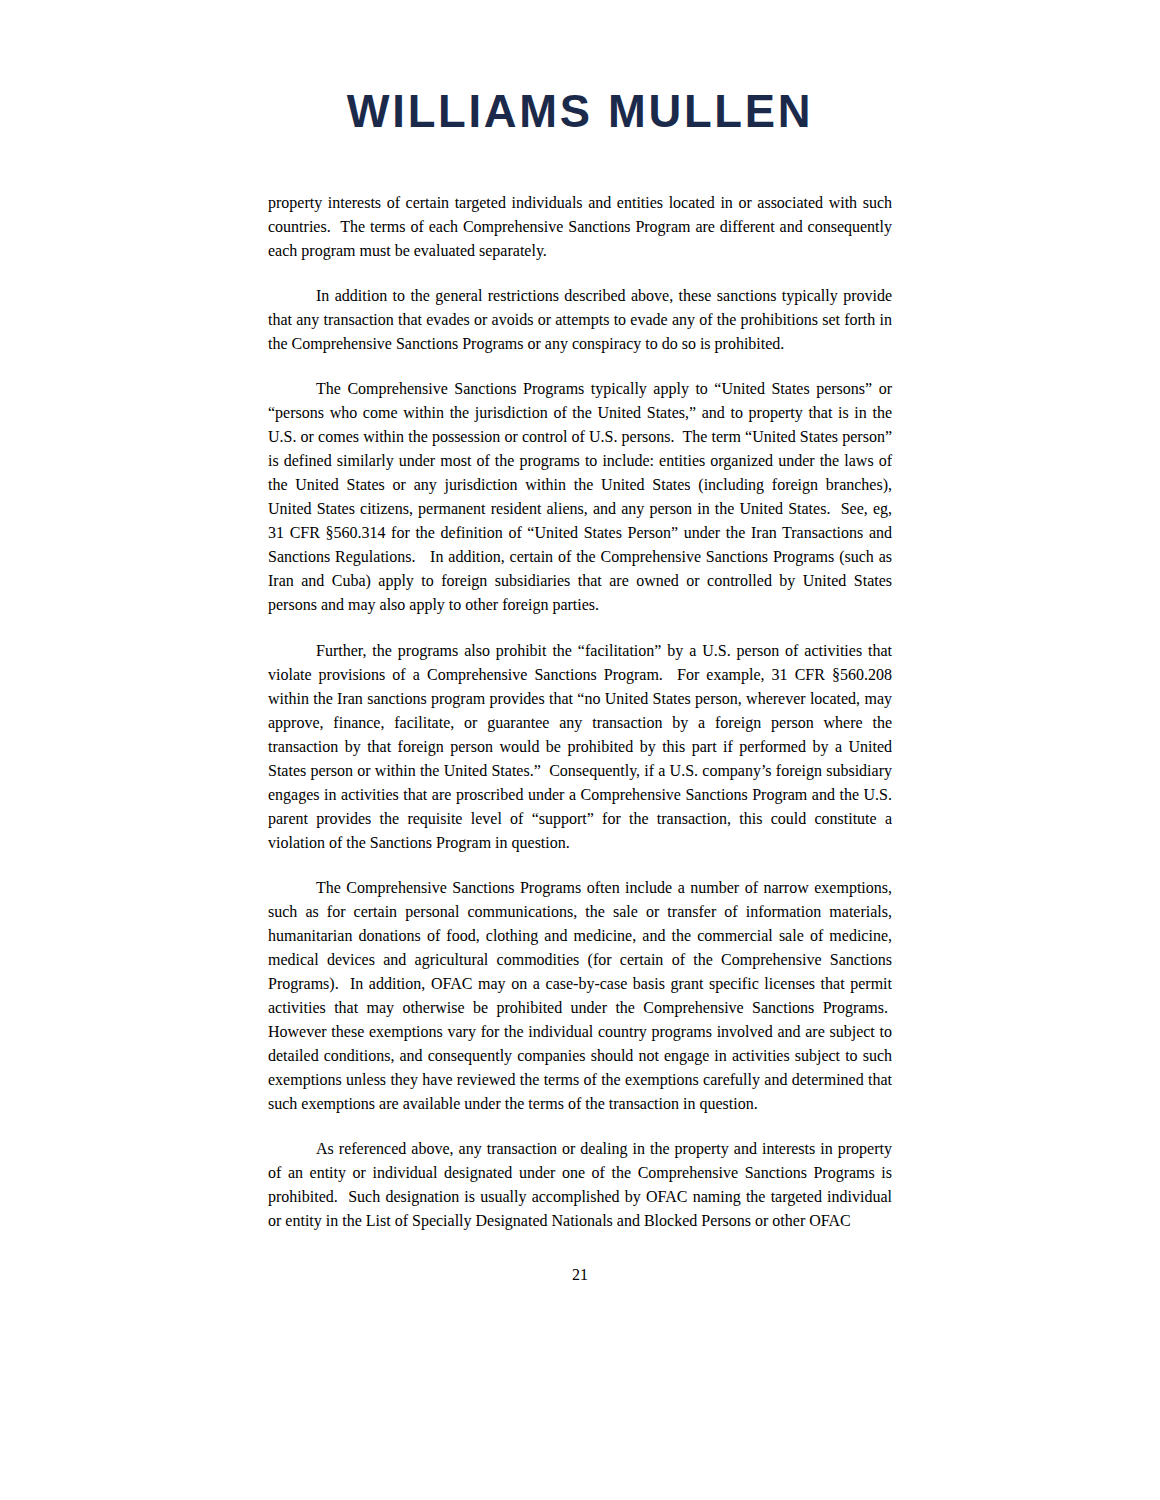Williams Mullen
property interests of certain targeted individuals and entities located in or associated with such countries. The terms of each Comprehensive Sanctions Program are different and consequently each program must be evaluated separately.
In addition to the general restrictions described above, these sanctions typically provide that any transaction that evades or avoids or attempts to evade any of the prohibitions set forth in the Comprehensive Sanctions Programs or any conspiracy to do so is prohibited.
The Comprehensive Sanctions Programs typically apply to “United States persons” or “persons who come within the jurisdiction of the United States,” and to property that is in the U.S. or comes within the possession or control of U.S. persons. The term “United States person” is defined similarly under most of the programs to include: entities organized under the laws of the United States or any jurisdiction within the United States (including foreign branches), United States citizens, permanent resident aliens, and any person in the United States. See, eg, 31 CFR §560.314 for the definition of “United States Person” under the Iran Transactions and Sanctions Regulations. In addition, certain of the Comprehensive Sanctions Programs (such as Iran and Cuba) apply to foreign subsidiaries that are owned or controlled by United States persons and may also apply to other foreign parties.
Further, the programs also prohibit the “facilitation” by a U.S. person of activities that violate provisions of a Comprehensive Sanctions Program. For example, 31 CFR §560.208 within the Iran sanctions program provides that “no United States person, wherever located, may approve, finance, facilitate, or guarantee any transaction by a foreign person where the transaction by that foreign person would be prohibited by this part if performed by a United States person or within the United States.” Consequently, if a U.S. company’s foreign subsidiary engages in activities that are proscribed under a Comprehensive Sanctions Program and the U.S. parent provides the requisite level of “support” for the transaction, this could constitute a violation of the Sanctions Program in question.
The Comprehensive Sanctions Programs often include a number of narrow exemptions, such as for certain personal communications, the sale or transfer of information materials, humanitarian donations of food, clothing and medicine, and the commercial sale of medicine, medical devices and agricultural commodities (for certain of the Comprehensive Sanctions Programs). In addition, OFAC may on a case-by-case basis grant specific licenses that permit activities that may otherwise be prohibited under the Comprehensive Sanctions Programs. However these exemptions vary for the individual country programs involved and are subject to detailed conditions, and consequently companies should not engage in activities subject to such exemptions unless they have reviewed the terms of the exemptions carefully and determined that such exemptions are available under the terms of the transaction in question.
As referenced above, any transaction or dealing in the property and interests in property of an entity or individual designated under one of the Comprehensive Sanctions Programs is prohibited. Such designation is usually accomplished by OFAC naming the targeted individual or entity in the List of Specially Designated Nationals and Blocked Persons or other OFAC
21